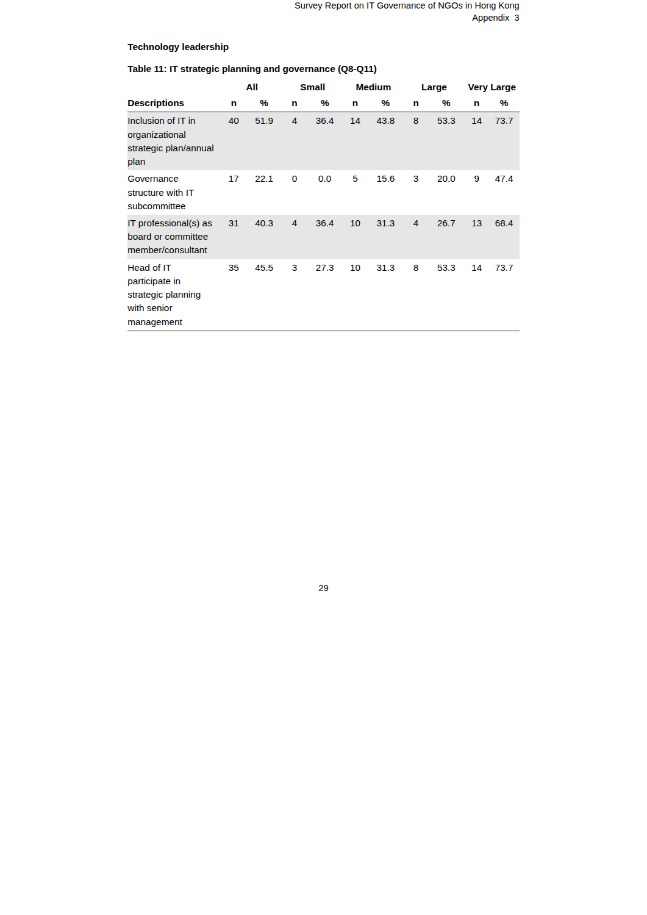Survey Report on IT Governance of NGOs in Hong Kong Appendix 3
Technology leadership
Table 11: IT strategic planning and governance (Q8-Q11)
| | All | Small | Medium | Large | Very Large |
| --- | --- | --- | --- | --- | --- |
| Descriptions | n | % | n | % | n | % | n | % | n | % |
| Inclusion of IT in organizational strategic plan/annual plan | 40 | 51.9 | 4 | 36.4 | 14 | 43.8 | 8 | 53.3 | 14 | 73.7 |
| Governance structure with IT subcommittee | 17 | 22.1 | 0 | 0.0 | 5 | 15.6 | 3 | 20.0 | 9 | 47.4 |
| IT professional(s) as board or committee member/consultant | 31 | 40.3 | 4 | 36.4 | 10 | 31.3 | 4 | 26.7 | 13 | 68.4 |
| Head of IT participate in strategic planning with senior management | 35 | 45.5 | 3 | 27.3 | 10 | 31.3 | 8 | 53.3 | 14 | 73.7 |
29